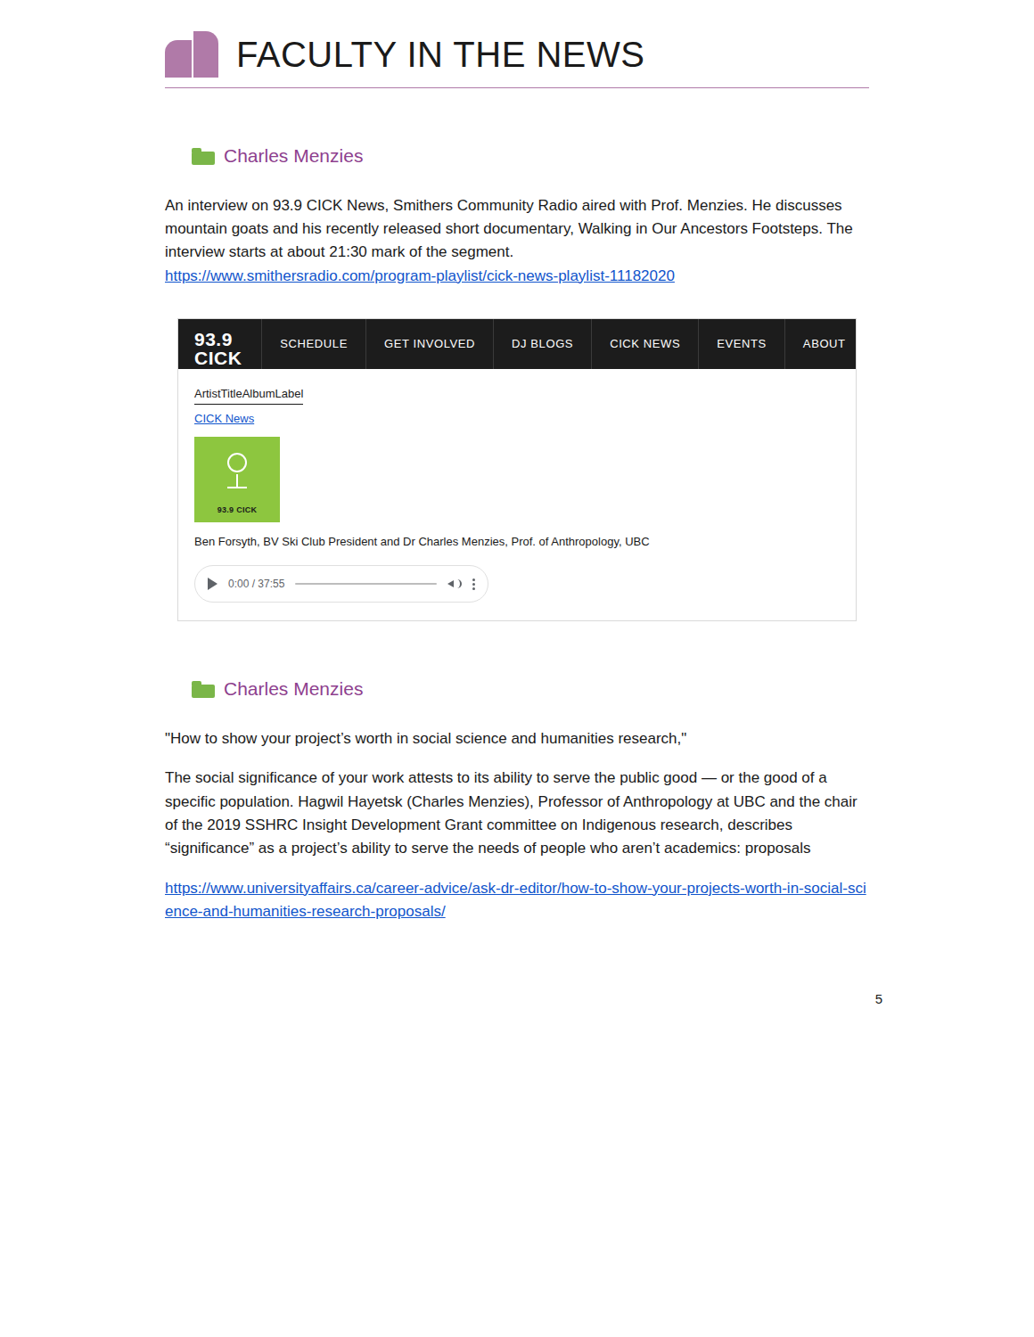FACULTY IN THE NEWS
Charles Menzies
An interview on 93.9 CICK News, Smithers Community Radio aired with Prof. Menzies. He discusses mountain goats and his recently released short documentary, Walking in Our Ancestors Footsteps. The interview starts at about 21:30 mark of the segment.
https://www.smithersradio.com/program-playlist/cick-news-playlist-11182020
93.9 CICK
SCHEDULE
GET INVOLVED
DJ BLOGS
CICK NEWS
EVENTS
ABOUT
ArtistTitleAlbumLabel
CICK News
93.9 CICK
Ben Forsyth, BV Ski Club President and Dr Charles Menzies, Prof. of Anthropology, UBC
0:00 / 37:55
Charles Menzies
"How to show your project’s worth in social science and humanities research,"
The social significance of your work attests to its ability to serve the public good — or the good of a specific population. Hagwil Hayetsk (Charles Menzies), Professor of Anthropology at UBC and the chair of the 2019 SSHRC Insight Development Grant committee on Indigenous research, describes “significance” as a project’s ability to serve the needs of people who aren’t academics: proposals
https://www.universityaffairs.ca/career-advice/ask-dr-editor/how-to-show-your-projects-worth-in-social-science-and-humanities-research-proposals/
5